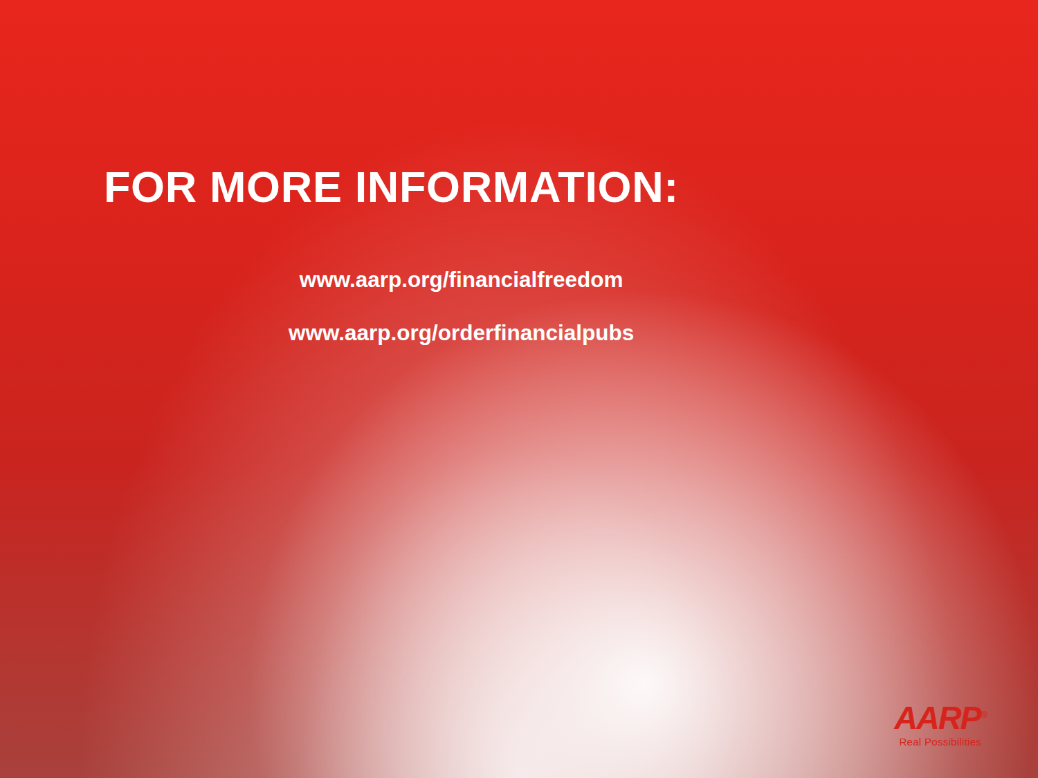FOR MORE INFORMATION:
www.aarp.org/financialfreedom
www.aarp.org/orderfinancialpubs
AARP®
Real Possibilities